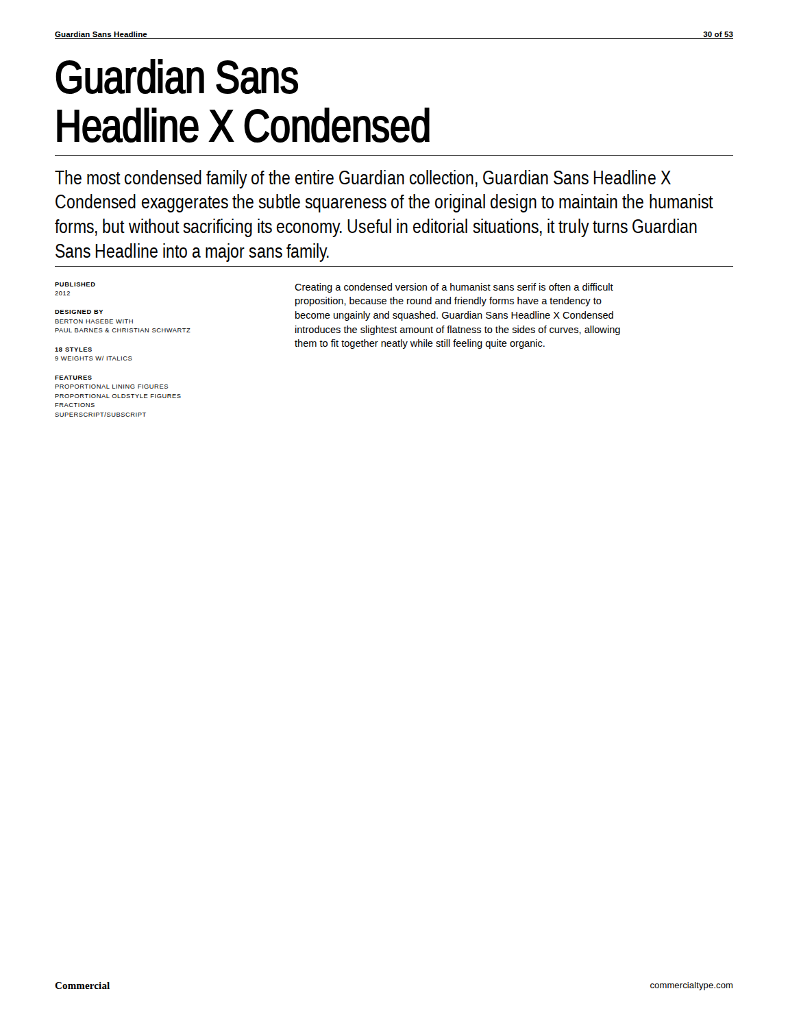Guardian Sans Headline
30 of 53
Guardian Sans
Headline X Condensed
The most condensed family of the entire Guardian collection, Guardian Sans Headline X Condensed exaggerates the subtle squareness of the original design to maintain the humanist forms, but without sacrificing its economy. Useful in editorial situations, it truly turns Guardian Sans Headline into a major sans family.
Published
2012
Designed by
Berton Hasebe with
Paul Barnes & Christian Schwartz
18 styles
9 weights w/ italics
Features
Proportional lining figures
Proportional oldstyle figures
Fractions
Superscript/subscript
Creating a condensed version of a humanist sans serif is often a difficult proposition, because the round and friendly forms have a tendency to become ungainly and squashed. Guardian Sans Headline X Condensed introduces the slightest amount of flatness to the sides of curves, allowing them to fit together neatly while still feeling quite organic.
Commercial
commercialtype.com